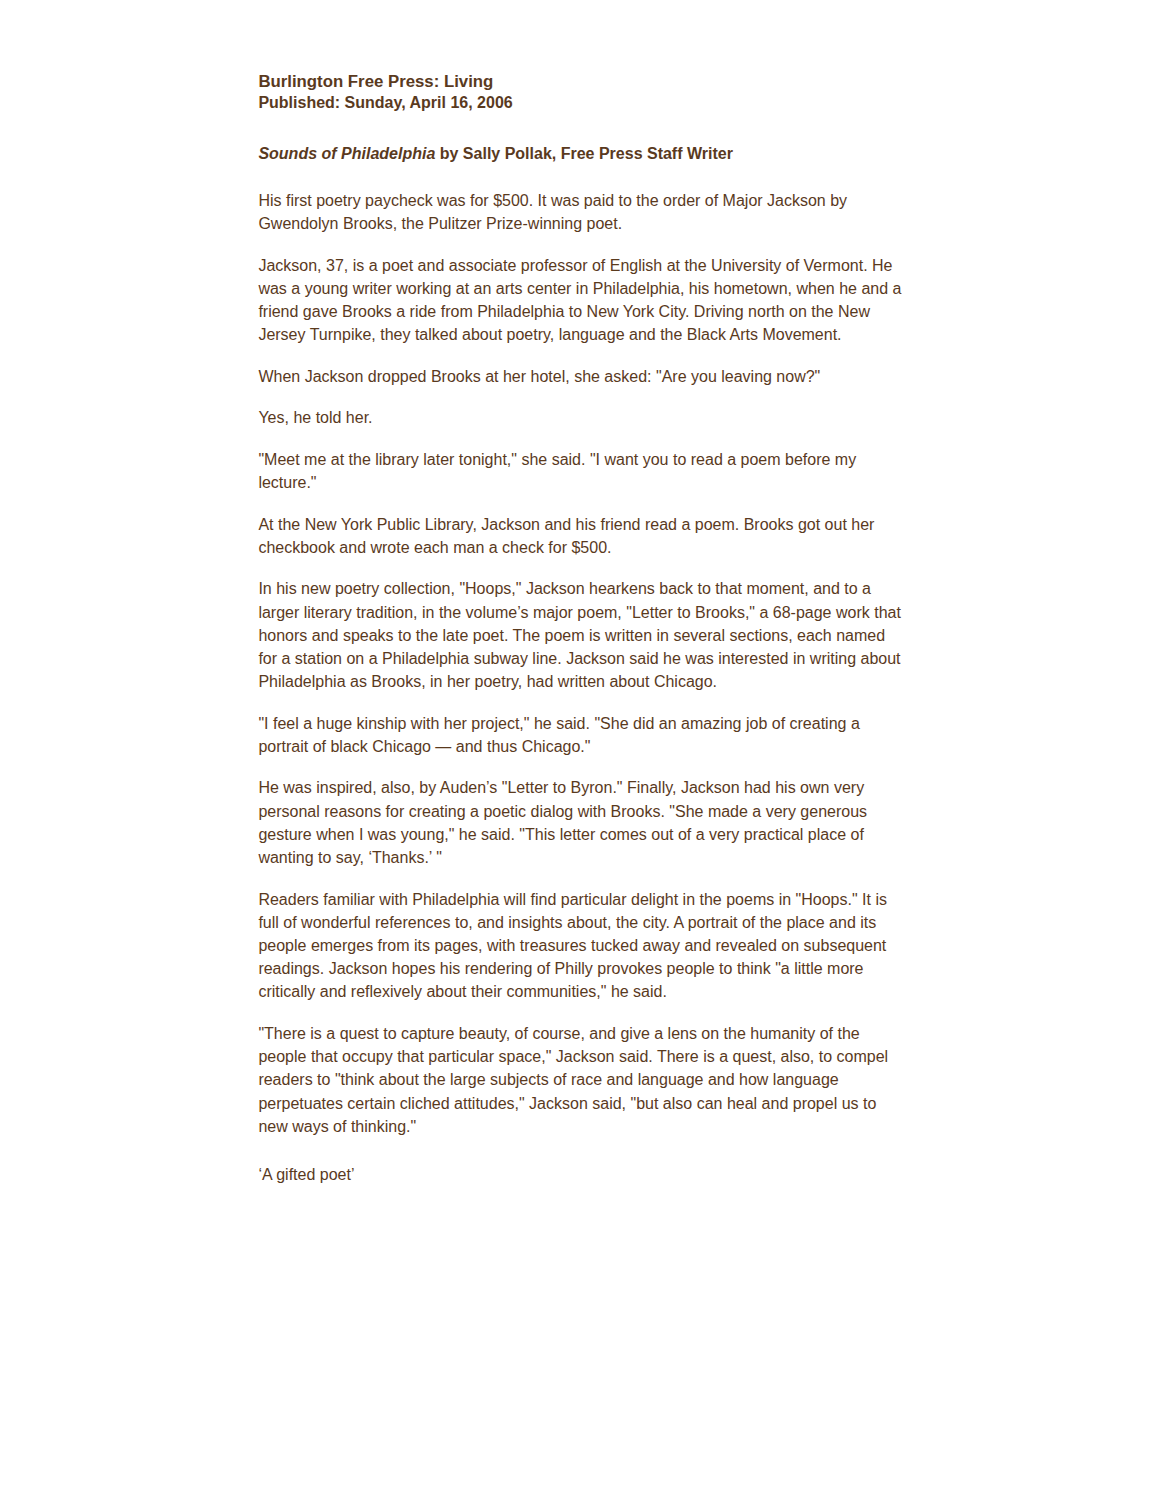Burlington Free Press: Living
Published: Sunday, April 16, 2006
Sounds of Philadelphia by Sally Pollak, Free Press Staff Writer
His first poetry paycheck was for $500. It was paid to the order of Major Jackson by Gwendolyn Brooks, the Pulitzer Prize-winning poet.
Jackson, 37, is a poet and associate professor of English at the University of Vermont. He was a young writer working at an arts center in Philadelphia, his hometown, when he and a friend gave Brooks a ride from Philadelphia to New York City. Driving north on the New Jersey Turnpike, they talked about poetry, language and the Black Arts Movement.
When Jackson dropped Brooks at her hotel, she asked: "Are you leaving now?"
Yes, he told her.
"Meet me at the library later tonight," she said. "I want you to read a poem before my lecture."
At the New York Public Library, Jackson and his friend read a poem. Brooks got out her checkbook and wrote each man a check for $500.
In his new poetry collection, "Hoops," Jackson hearkens back to that moment, and to a larger literary tradition, in the volume’s major poem, "Letter to Brooks," a 68-page work that honors and speaks to the late poet. The poem is written in several sections, each named for a station on a Philadelphia subway line. Jackson said he was interested in writing about Philadelphia as Brooks, in her poetry, had written about Chicago.
"I feel a huge kinship with her project," he said. "She did an amazing job of creating a portrait of black Chicago — and thus Chicago."
He was inspired, also, by Auden’s "Letter to Byron." Finally, Jackson had his own very personal reasons for creating a poetic dialog with Brooks. "She made a very generous gesture when I was young," he said. "This letter comes out of a very practical place of wanting to say, ‘Thanks.’ "
Readers familiar with Philadelphia will find particular delight in the poems in "Hoops." It is full of wonderful references to, and insights about, the city. A portrait of the place and its people emerges from its pages, with treasures tucked away and revealed on subsequent readings. Jackson hopes his rendering of Philly provokes people to think "a little more critically and reflexively about their communities," he said.
"There is a quest to capture beauty, of course, and give a lens on the humanity of the people that occupy that particular space," Jackson said. There is a quest, also, to compel readers to "think about the large subjects of race and language and how language perpetuates certain cliched attitudes," Jackson said, "but also can heal and propel us to new ways of thinking."
‘A gifted poet’